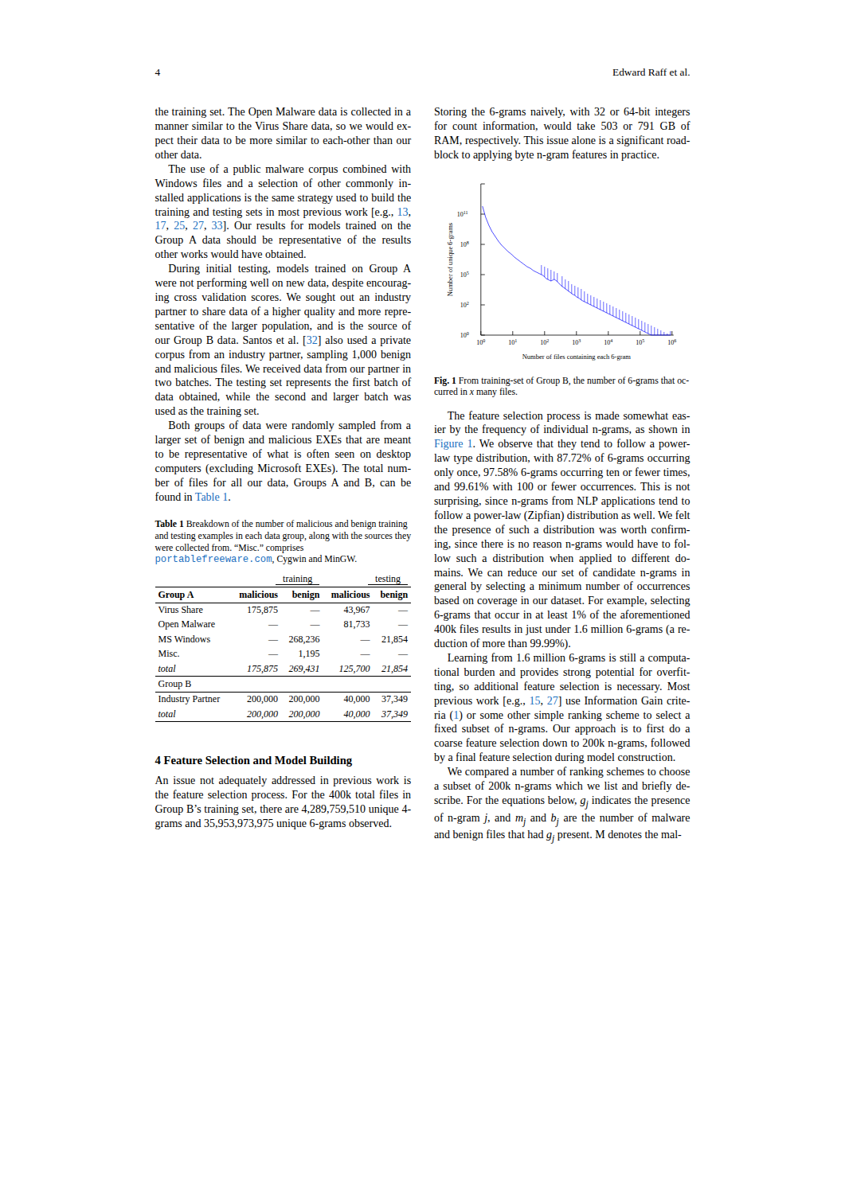4
Edward Raff et al.
the training set. The Open Malware data is collected in a manner similar to the Virus Share data, so we would expect their data to be more similar to each-other than our other data.
The use of a public malware corpus combined with Windows files and a selection of other commonly installed applications is the same strategy used to build the training and testing sets in most previous work [e.g., 13, 17, 25, 27, 33]. Our results for models trained on the Group A data should be representative of the results other works would have obtained.
During initial testing, models trained on Group A were not performing well on new data, despite encouraging cross validation scores. We sought out an industry partner to share data of a higher quality and more representative of the larger population, and is the source of our Group B data. Santos et al. [32] also used a private corpus from an industry partner, sampling 1,000 benign and malicious files. We received data from our partner in two batches. The testing set represents the first batch of data obtained, while the second and larger batch was used as the training set.
Both groups of data were randomly sampled from a larger set of benign and malicious EXEs that are meant to be representative of what is often seen on desktop computers (excluding Microsoft EXEs). The total number of files for all our data, Groups A and B, can be found in Table 1.
Table 1 Breakdown of the number of malicious and benign training and testing examples in each data group, along with the sources they were collected from. “Misc.” comprises portablefreeware.com, Cygwin and MinGW.
| | training | testing |
| --- | --- | --- |
| Group A | malicious | benign | malicious | benign |
| Virus Share | 175,875 | — | 43,967 | — |
| Open Malware | — | — | 81,733 | — |
| MS Windows | — | 268,236 | — | 21,854 |
| Misc. | — | 1,195 | — | — |
| total | 175,875 | 269,431 | 125,700 | 21,854 |
| Group B |
| Industry Partner | 200,000 | 200,000 | 40,000 | 37,349 |
| total | 200,000 | 200,000 | 40,000 | 37,349 |
4 Feature Selection and Model Building
An issue not adequately addressed in previous work is the feature selection process. For the 400k total files in Group B’s training set, there are 4,289,759,510 unique 4-grams and 35,953,973,975 unique 6-grams observed.
Storing the 6-grams naively, with 32 or 64-bit integers for count information, would take 503 or 791 GB of RAM, respectively. This issue alone is a significant road-block to applying byte n-gram features in practice.
100 102 105 108 1011 100 101 102 103 104 105 106 Number of files containing each 6-gram Number of unique 6-grams
Fig. 1 From training-set of Group B, the number of 6-grams that occurred in x many files.
The feature selection process is made somewhat easier by the frequency of individual n-grams, as shown in Figure 1. We observe that they tend to follow a power-law type distribution, with 87.72% of 6-grams occurring only once, 97.58% 6-grams occurring ten or fewer times, and 99.61% with 100 or fewer occurrences. This is not surprising, since n-grams from NLP applications tend to follow a power-law (Zipfian) distribution as well. We felt the presence of such a distribution was worth confirming, since there is no reason n-grams would have to follow such a distribution when applied to different domains. We can reduce our set of candidate n-grams in general by selecting a minimum number of occurrences based on coverage in our dataset. For example, selecting 6-grams that occur in at least 1% of the aforementioned 400k files results in just under 1.6 million 6-grams (a reduction of more than 99.99%).
Learning from 1.6 million 6-grams is still a computational burden and provides strong potential for overfitting, so additional feature selection is necessary. Most previous work [e.g., 15, 27] use Information Gain criteria (1) or some other simple ranking scheme to select a fixed subset of n-grams. Our approach is to first do a coarse feature selection down to 200k n-grams, followed by a final feature selection during model construction.
We compared a number of ranking schemes to choose a subset of 200k n-grams which we list and briefly describe. For the equations below, gj indicates the presence of n-gram j, and mj and bj are the number of malware and benign files that had gj present. M denotes the mal-